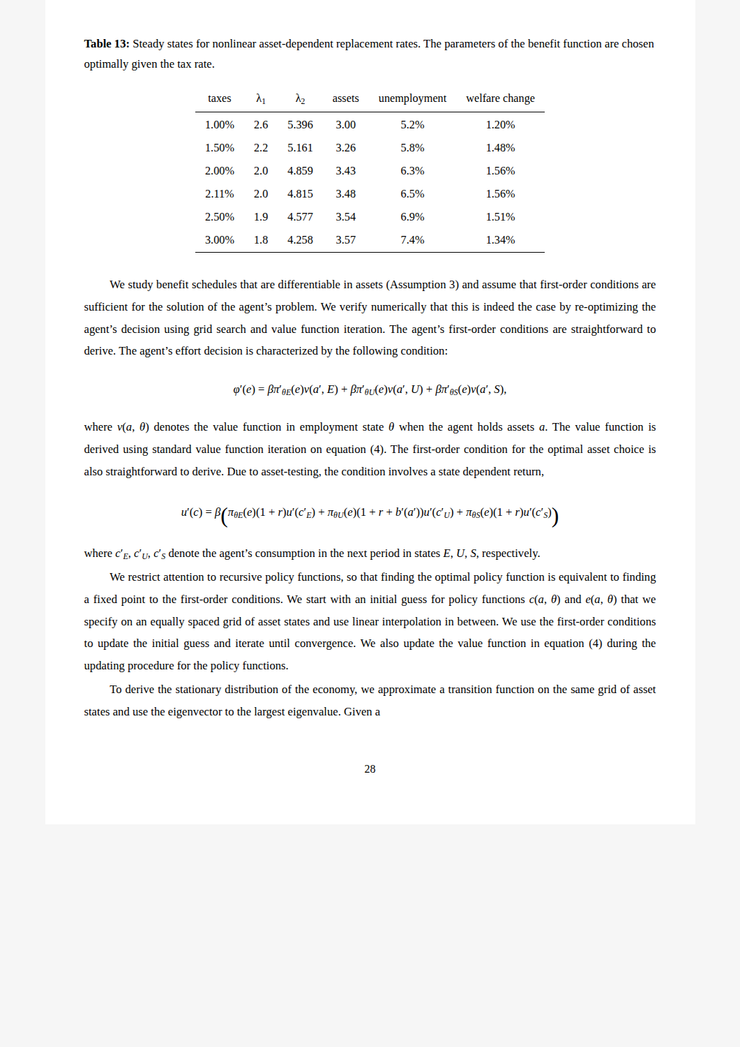Table 13: Steady states for nonlinear asset-dependent replacement rates. The parameters of the benefit function are chosen optimally given the tax rate.
| taxes | λ 1 | λ 2 | assets | unemployment | welfare change |
| --- | --- | --- | --- | --- | --- |
| 1.00% | 2.6 | 5.396 | 3.00 | 5.2% | 1.20% |
| 1.50% | 2.2 | 5.161 | 3.26 | 5.8% | 1.48% |
| 2.00% | 2.0 | 4.859 | 3.43 | 6.3% | 1.56% |
| 2.11% | 2.0 | 4.815 | 3.48 | 6.5% | 1.56% |
| 2.50% | 1.9 | 4.577 | 3.54 | 6.9% | 1.51% |
| 3.00% | 1.8 | 4.258 | 3.57 | 7.4% | 1.34% |
We study benefit schedules that are differentiable in assets (Assumption 3) and assume that first-order conditions are sufficient for the solution of the agent’s problem. We verify numerically that this is indeed the case by re-optimizing the agent’s decision using grid search and value function iteration. The agent’s first-order conditions are straightforward to derive. The agent’s effort decision is characterized by the following condition:
φ′(e) = βπ′θE(e)v(a′, E) + βπ′θU(e)v(a′, U) + βπ′θS(e)v(a′, S),
where v(a, θ) denotes the value function in employment state θ when the agent holds assets a. The value function is derived using standard value function iteration on equation (4). The first-order condition for the optimal asset choice is also straightforward to derive. Due to asset-testing, the condition involves a state dependent return,
u′(c) = β(πθE(e)(1 + r)u′(c′E) + πθU(e)(1 + r + b′(a′))u′(c′U) + πθS(e)(1 + r)u′(c′S))
where c′E, c′U, c′S denote the agent’s consumption in the next period in states E, U, S, respectively.
We restrict attention to recursive policy functions, so that finding the optimal policy function is equivalent to finding a fixed point to the first-order conditions. We start with an initial guess for policy functions c(a, θ) and e(a, θ) that we specify on an equally spaced grid of asset states and use linear interpolation in between. We use the first-order conditions to update the initial guess and iterate until convergence. We also update the value function in equation (4) during the updating procedure for the policy functions.
To derive the stationary distribution of the economy, we approximate a transition function on the same grid of asset states and use the eigenvector to the largest eigenvalue. Given a
28